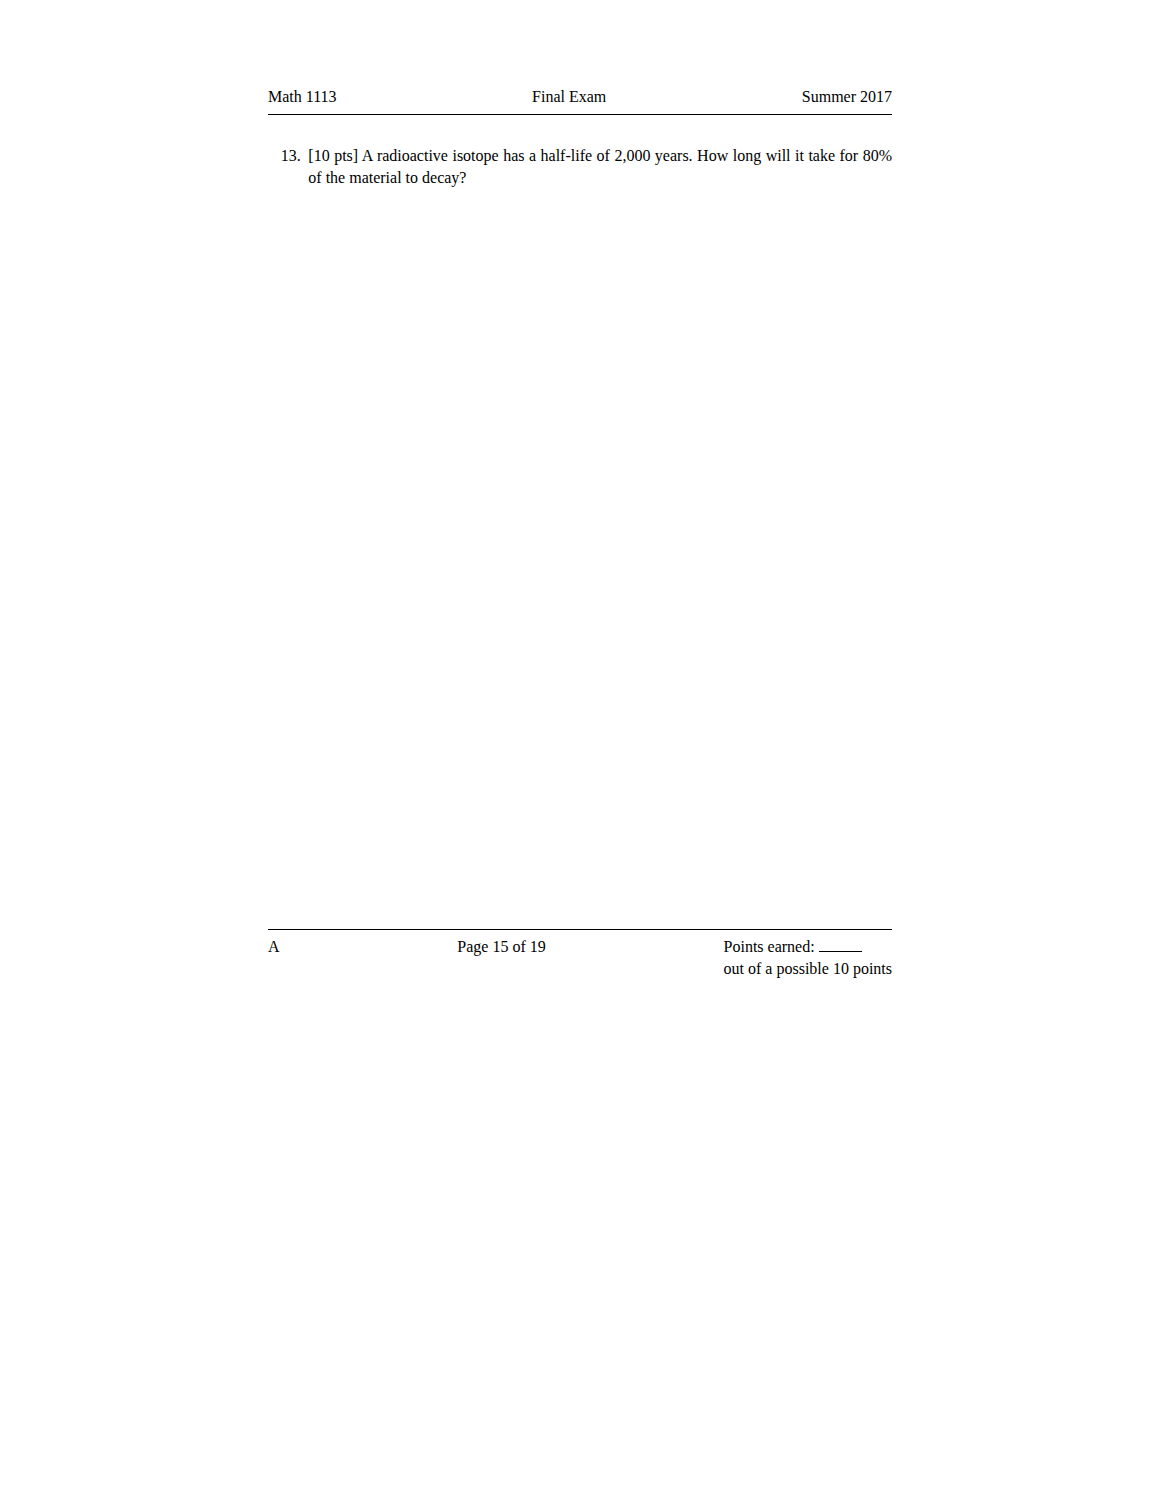Math 1113
Final Exam
Summer 2017
13.
[10 pts] A radioactive isotope has a half-life of 2,000 years. How long will it take for 80% of the material to decay?
A
Page 15 of 19
Points earned: out of a possible 10 points